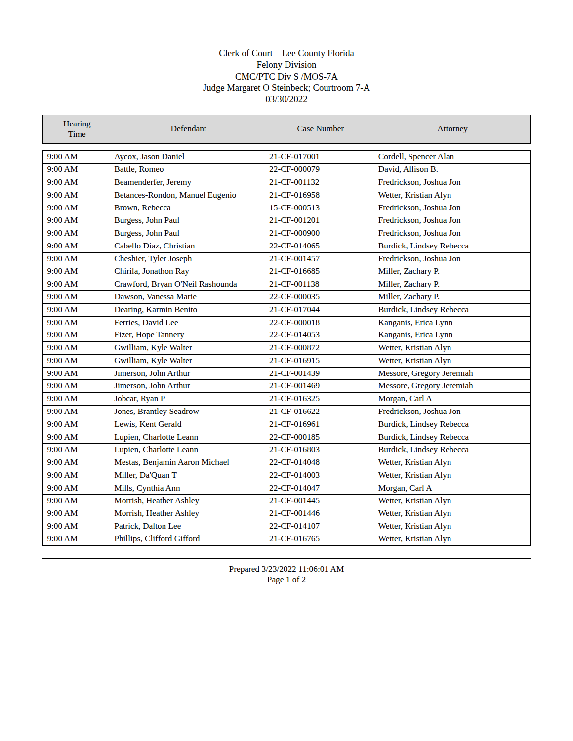Clerk of Court – Lee County Florida
Felony Division
CMC/PTC Div S /MOS-7A
Judge Margaret O Steinbeck; Courtroom 7-A
03/30/2022
Hearing docket
| Hearing Time | Defendant | Case Number | Attorney |
| --- | --- | --- | --- |
| 9:00 AM | Aycox, Jason Daniel | 21-CF-017001 | Cordell, Spencer Alan |
| 9:00 AM | Battle, Romeo | 22-CF-000079 | David, Allison B. |
| 9:00 AM | Beamenderfer, Jeremy | 21-CF-001132 | Fredrickson, Joshua Jon |
| 9:00 AM | Betances-Rondon, Manuel Eugenio | 21-CF-016958 | Wetter, Kristian Alyn |
| 9:00 AM | Brown, Rebecca | 15-CF-000513 | Fredrickson, Joshua Jon |
| 9:00 AM | Burgess, John Paul | 21-CF-001201 | Fredrickson, Joshua Jon |
| 9:00 AM | Burgess, John Paul | 21-CF-000900 | Fredrickson, Joshua Jon |
| 9:00 AM | Cabello Diaz, Christian | 22-CF-014065 | Burdick, Lindsey Rebecca |
| 9:00 AM | Cheshier, Tyler Joseph | 21-CF-001457 | Fredrickson, Joshua Jon |
| 9:00 AM | Chirila, Jonathon Ray | 21-CF-016685 | Miller, Zachary P. |
| 9:00 AM | Crawford, Bryan O'Neil Rashounda | 21-CF-001138 | Miller, Zachary P. |
| 9:00 AM | Dawson, Vanessa Marie | 22-CF-000035 | Miller, Zachary P. |
| 9:00 AM | Dearing, Karmin Benito | 21-CF-017044 | Burdick, Lindsey Rebecca |
| 9:00 AM | Ferries, David Lee | 22-CF-000018 | Kanganis, Erica Lynn |
| 9:00 AM | Fizer, Hope Tannery | 22-CF-014053 | Kanganis, Erica Lynn |
| 9:00 AM | Gwilliam, Kyle Walter | 21-CF-000872 | Wetter, Kristian Alyn |
| 9:00 AM | Gwilliam, Kyle Walter | 21-CF-016915 | Wetter, Kristian Alyn |
| 9:00 AM | Jimerson, John Arthur | 21-CF-001439 | Messore, Gregory Jeremiah |
| 9:00 AM | Jimerson, John Arthur | 21-CF-001469 | Messore, Gregory Jeremiah |
| 9:00 AM | Jobcar, Ryan P | 21-CF-016325 | Morgan, Carl A |
| 9:00 AM | Jones, Brantley Seadrow | 21-CF-016622 | Fredrickson, Joshua Jon |
| 9:00 AM | Lewis, Kent Gerald | 21-CF-016961 | Burdick, Lindsey Rebecca |
| 9:00 AM | Lupien, Charlotte Leann | 22-CF-000185 | Burdick, Lindsey Rebecca |
| 9:00 AM | Lupien, Charlotte Leann | 21-CF-016803 | Burdick, Lindsey Rebecca |
| 9:00 AM | Mestas, Benjamin Aaron Michael | 22-CF-014048 | Wetter, Kristian Alyn |
| 9:00 AM | Miller, Da'Quan T | 22-CF-014003 | Wetter, Kristian Alyn |
| 9:00 AM | Mills, Cynthia Ann | 22-CF-014047 | Morgan, Carl A |
| 9:00 AM | Morrish, Heather Ashley | 21-CF-001445 | Wetter, Kristian Alyn |
| 9:00 AM | Morrish, Heather Ashley | 21-CF-001446 | Wetter, Kristian Alyn |
| 9:00 AM | Patrick, Dalton Lee | 22-CF-014107 | Wetter, Kristian Alyn |
| 9:00 AM | Phillips, Clifford Gifford | 21-CF-016765 | Wetter, Kristian Alyn |
Prepared 3/23/2022 11:06:01 AM
Page 1 of 2